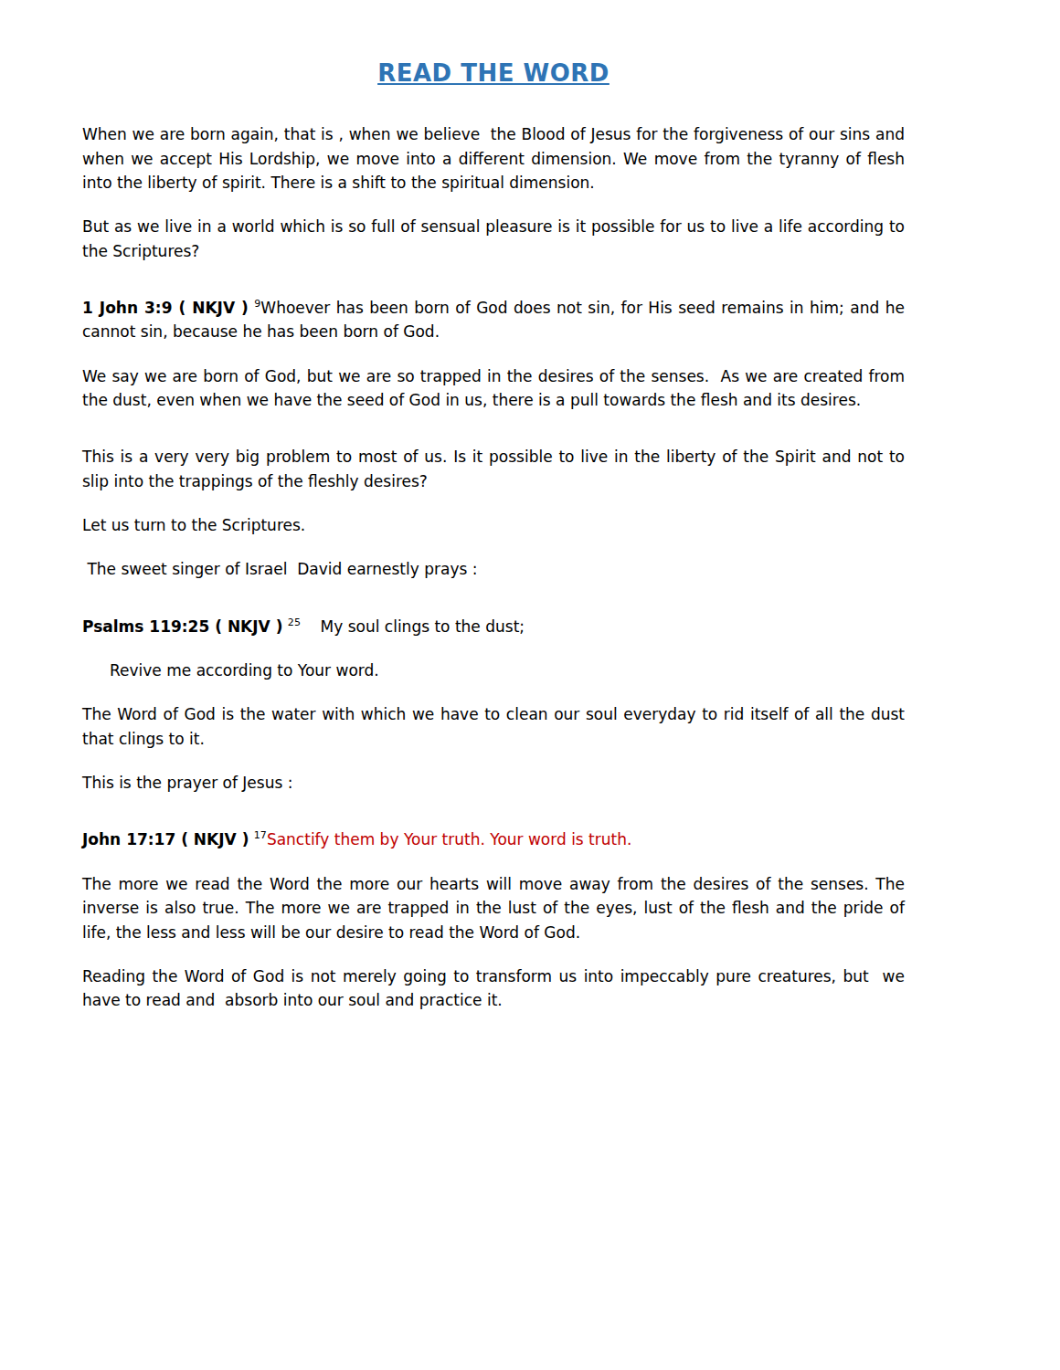READ THE WORD
When we are born again, that is , when we believe the Blood of Jesus for the forgiveness of our sins and when we accept His Lordship, we move into a different dimension. We move from the tyranny of flesh into the liberty of spirit. There is a shift to the spiritual dimension.
But as we live in a world which is so full of sensual pleasure is it possible for us to live a life according to the Scriptures?
1 John 3:9 ( NKJV ) 9Whoever has been born of God does not sin, for His seed remains in him; and he cannot sin, because he has been born of God.
We say we are born of God, but we are so trapped in the desires of the senses. As we are created from the dust, even when we have the seed of God in us, there is a pull towards the flesh and its desires.
This is a very very big problem to most of us. Is it possible to live in the liberty of the Spirit and not to slip into the trappings of the fleshly desires?
Let us turn to the Scriptures.
The sweet singer of Israel David earnestly prays :
Psalms 119:25 ( NKJV ) 25 My soul clings to the dust;
Revive me according to Your word.
The Word of God is the water with which we have to clean our soul everyday to rid itself of all the dust that clings to it.
This is the prayer of Jesus :
John 17:17 ( NKJV ) 17Sanctify them by Your truth. Your word is truth.
The more we read the Word the more our hearts will move away from the desires of the senses. The inverse is also true. The more we are trapped in the lust of the eyes, lust of the flesh and the pride of life, the less and less will be our desire to read the Word of God.
Reading the Word of God is not merely going to transform us into impeccably pure creatures, but we have to read and absorb into our soul and practice it.